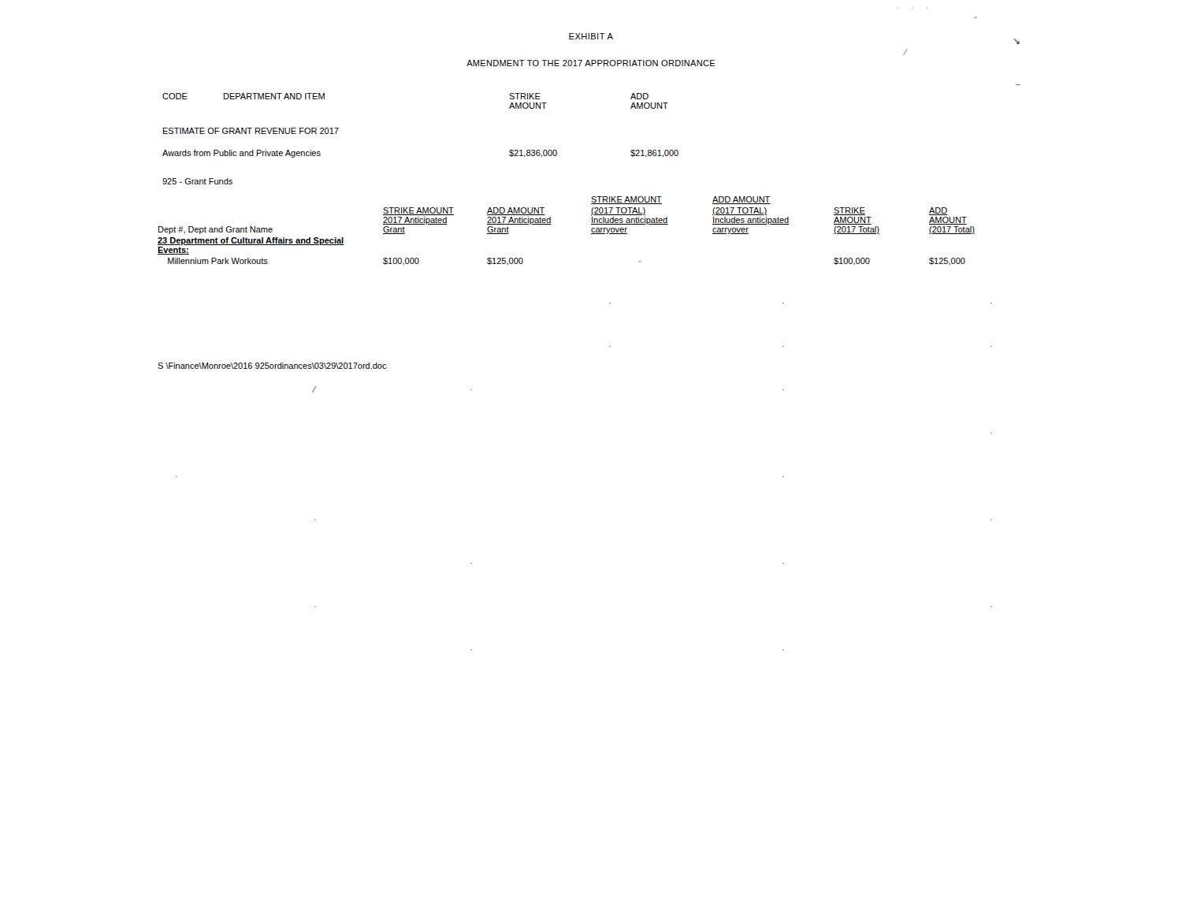· · ·
‘‘
↘
⁄
–
EXHIBIT A
AMENDMENT TO THE 2017 APPROPRIATION ORDINANCE
| CODE | DEPARTMENT AND ITEM | STRIKE AMOUNT | ADD AMOUNT | |
| ESTIMATE OF GRANT REVENUE FOR 2017 | | | |
| Awards from Public and Private Agencies | $21,836,000 | $21,861,000 | |
| 925 - Grant Funds |
| | | | STRIKE AMOUNT | ADD AMOUNT | | |
| Dept #, Dept and Grant Name | STRIKE AMOUNT 2017 Anticipated Grant | ADD AMOUNT 2017 Anticipated Grant | (2017 TOTAL) Includes anticipated carryover | (2017 TOTAL) Includes anticipated carryover | STRIKE AMOUNT (2017 Total) | ADD AMOUNT (2017 Total) |
| 23 Department of Cultural Affairs and Special Events: | | | | | | |
| Millennium Park Workouts | $100,000 | $125,000 | | | $100,000 | $125,000 |
· · · · · · ⁄ · · · · · · · · · · · · ·
S \Finance\Monroe\2016 925ordinances\03\29\2017ord.doc